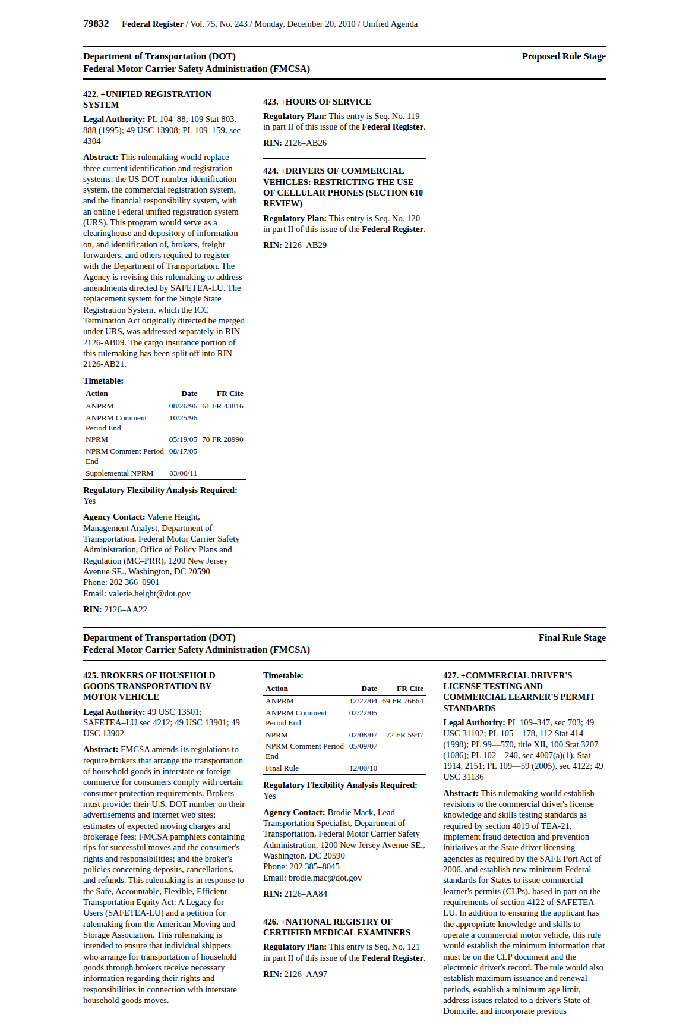79832 Federal Register / Vol. 75, No. 243 / Monday, December 20, 2010 / Unified Agenda
Department of Transportation (DOT)
Federal Motor Carrier Safety Administration (FMCSA)
Proposed Rule Stage
422. +Unified Registration System
Legal Authority: PL 104–88; 109 Stat 803, 888 (1995); 49 USC 13908; PL 109–159, sec 4304
Abstract: This rulemaking would replace three current identification and registration systems: the US DOT number identification system, the commercial registration system, and the financial responsibility system, with an online Federal unified registration system (URS). This program would serve as a clearinghouse and depository of information on, and identification of, brokers, freight forwarders, and others required to register with the Department of Transportation. The Agency is revising this rulemaking to address amendments directed by SAFETEA-LU. The replacement system for the Single State Registration System, which the ICC Termination Act originally directed be merged under URS, was addressed separately in RIN 2126-AB09. The cargo insurance portion of this rulemaking has been split off into RIN 2126-AB21.
Timetable:
| Action | Date | FR Cite |
| --- | --- | --- |
| ANPRM | 08/26/96 | 61 FR 43816 |
| ANPRM Comment Period End | 10/25/96 | |
| NPRM | 05/19/05 | 70 FR 28990 |
| NPRM Comment Period End | 08/17/05 | |
| Supplemental NPRM | 03/00/11 | |
Regulatory Flexibility Analysis Required: Yes
Agency Contact: Valerie Height, Management Analyst, Department of Transportation, Federal Motor Carrier Safety Administration, Office of Policy Plans and Regulation (MC–PRR), 1200 New Jersey Avenue SE., Washington, DC 20590
Phone: 202 366–0901
Email: valerie.height@dot.gov
RIN: 2126–AA22
423. +Hours of Service
Regulatory Plan: This entry is Seq. No. 119 in part II of this issue of the Federal Register.
RIN: 2126–AB26
424. +Drivers of Commercial Vehicles: Restricting the Use of Cellular Phones (Section 610 Review)
Regulatory Plan: This entry is Seq. No. 120 in part II of this issue of the Federal Register.
RIN: 2126–AB29
Department of Transportation (DOT)
Federal Motor Carrier Safety Administration (FMCSA)
Final Rule Stage
425. Brokers of Household Goods Transportation by Motor Vehicle
Legal Authority: 49 USC 13501; SAFETEA–LU sec 4212; 49 USC 13901; 49 USC 13902
Abstract: FMCSA amends its regulations to require brokers that arrange the transportation of household goods in interstate or foreign commerce for consumers comply with certain consumer protection requirements. Brokers must provide: their U.S. DOT number on their advertisements and internet web sites; estimates of expected moving charges and brokerage fees; FMCSA pamphlets containing tips for successful moves and the consumer's rights and responsibilities; and the broker's policies concerning deposits, cancellations, and refunds. This rulemaking is in response to the Safe, Accountable, Flexible, Efficient Transportation Equity Act: A Legacy for Users (SAFETEA-LU) and a petition for rulemaking from the American Moving and Storage Association. This rulemaking is intended to ensure that individual shippers who arrange for transportation of household goods through brokers receive necessary information regarding their rights and responsibilities in connection with interstate household goods moves.
Timetable:
| Action | Date | FR Cite |
| --- | --- | --- |
| ANPRM | 12/22/04 | 69 FR 76664 |
| ANPRM Comment Period End | 02/22/05 | |
| NPRM | 02/08/07 | 72 FR 5947 |
| NPRM Comment Period End | 05/09/07 | |
| Final Rule | 12/00/10 | |
Regulatory Flexibility Analysis Required: Yes
Agency Contact: Brodie Mack, Lead Transportation Specialist, Department of Transportation, Federal Motor Carrier Safety Administration, 1200 New Jersey Avenue SE., Washington, DC 20590
Phone: 202 385–8045
Email: brodie.mac@dot.gov
RIN: 2126–AA84
426. +National Registry of Certified Medical Examiners
Regulatory Plan: This entry is Seq. No. 121 in part II of this issue of the Federal Register.
RIN: 2126–AA97
427. +Commercial Driver's License Testing and Commercial Learner's Permit Standards
Legal Authority: PL 109–347, sec 703; 49 USC 31102; PL 105—178, 112 Stat 414 (1998); PL 99—570, title XII, 100 Stat.3207 (1086); PL 102—240, sec 4007(a)(1), Stat 1914, 2151; PL 109—59 (2005), sec 4122; 49 USC 31136
Abstract: This rulemaking would establish revisions to the commercial driver's license knowledge and skills testing standards as required by section 4019 of TEA-21, implement fraud detection and prevention initiatives at the State driver licensing agencies as required by the SAFE Port Act of 2006, and establish new minimum Federal standards for States to issue commercial learner's permits (CLPs), based in part on the requirements of section 4122 of SAFETEA-LU. In addition to ensuring the applicant has the appropriate knowledge and skills to operate a commercial motor vehicle, this rule would establish the minimum information that must be on the CLP document and the electronic driver's record. The rule would also establish maximum issuance and renewal periods, establish a minimum age limit, address issues related to a driver's State of Domicile, and incorporate previous